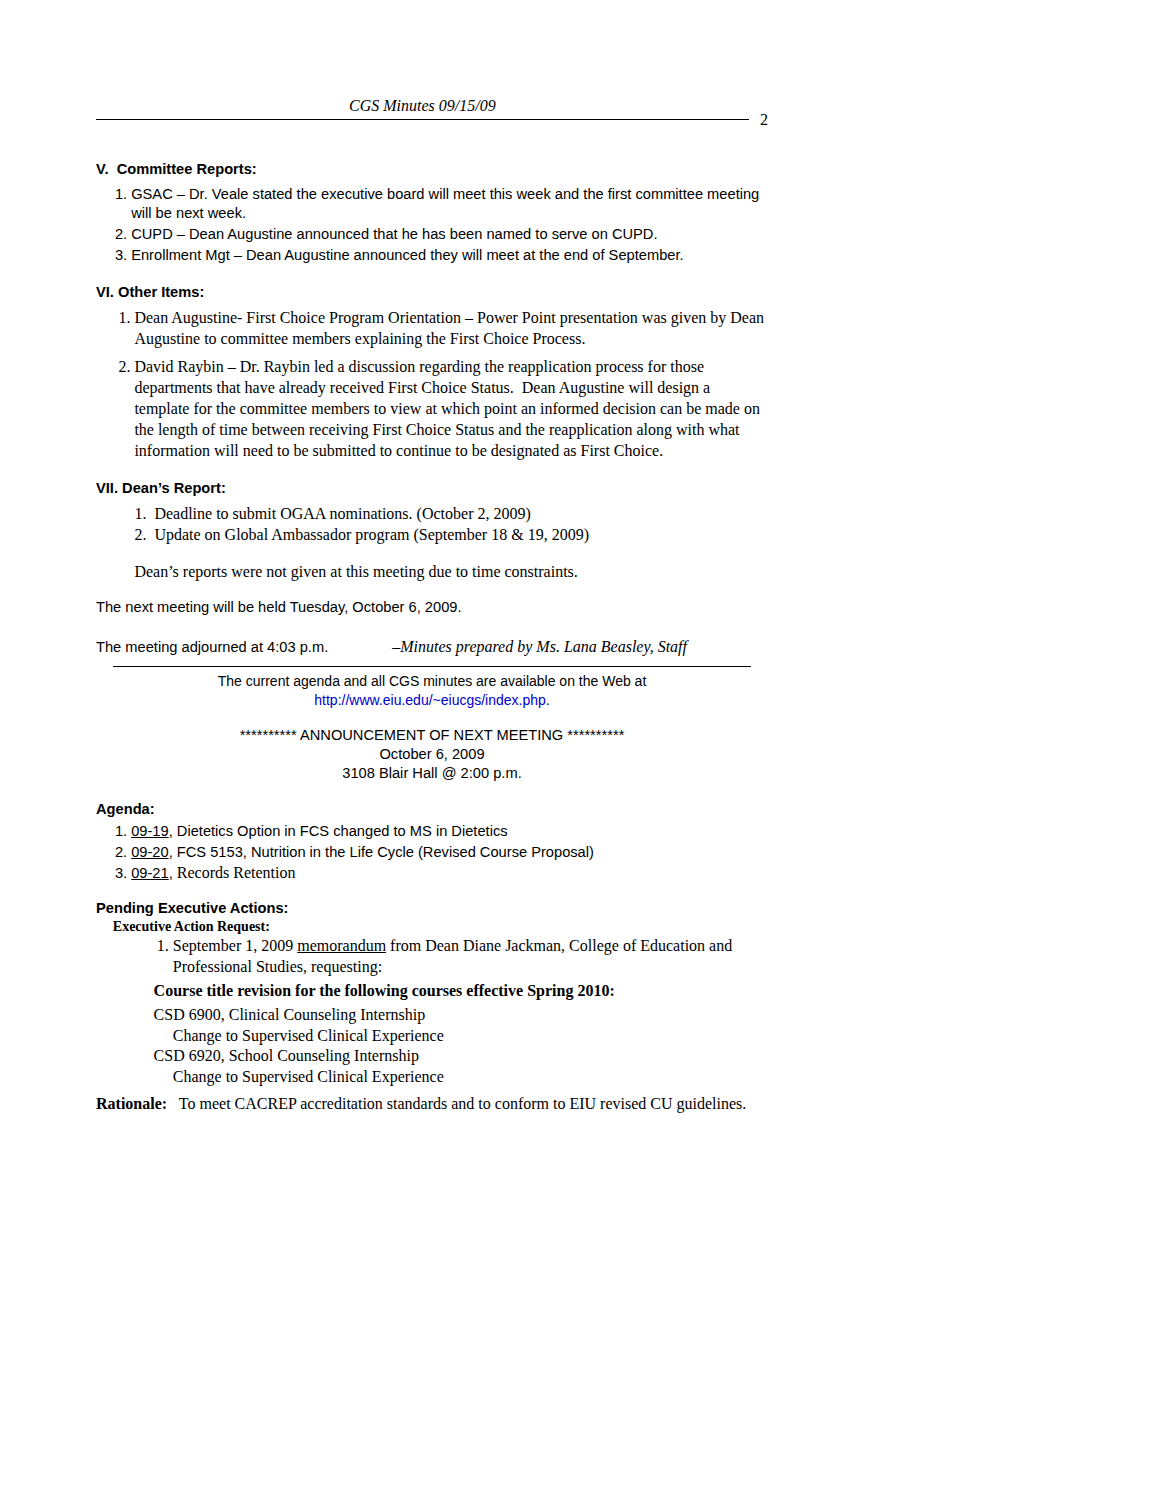CGS Minutes 09/15/09
2
V. Committee Reports:
GSAC – Dr. Veale stated the executive board will meet this week and the first committee meeting will be next week.
CUPD – Dean Augustine announced that he has been named to serve on CUPD.
Enrollment Mgt – Dean Augustine announced they will meet at the end of September.
VI. Other Items:
Dean Augustine- First Choice Program Orientation – Power Point presentation was given by Dean Augustine to committee members explaining the First Choice Process.
David Raybin – Dr. Raybin led a discussion regarding the reapplication process for those departments that have already received First Choice Status. Dean Augustine will design a template for the committee members to view at which point an informed decision can be made on the length of time between receiving First Choice Status and the reapplication along with what information will need to be submitted to continue to be designated as First Choice.
VII. Dean’s Report:
1. Deadline to submit OGAA nominations. (October 2, 2009)
2. Update on Global Ambassador program (September 18 & 19, 2009)
Dean’s reports were not given at this meeting due to time constraints.
The next meeting will be held Tuesday, October 6, 2009.
The meeting adjourned at 4:03 p.m. –Minutes prepared by Ms. Lana Beasley, Staff
The current agenda and all CGS minutes are available on the Web at http://www.eiu.edu/~eiucgs/index.php.
********** ANNOUNCEMENT OF NEXT MEETING **********
October 6, 2009
3108 Blair Hall @ 2:00 p.m.
Agenda:
09-19, Dietetics Option in FCS changed to MS in Dietetics
09-20, FCS 5153, Nutrition in the Life Cycle (Revised Course Proposal)
09-21, Records Retention
Pending Executive Actions:
Executive Action Request:
September 1, 2009 memorandum from Dean Diane Jackman, College of Education and Professional Studies, requesting:
Course title revision for the following courses effective Spring 2010:
CSD 6900, Clinical Counseling Internship
Change to Supervised Clinical Experience
CSD 6920, School Counseling Internship
Change to Supervised Clinical Experience
Rationale: To meet CACREP accreditation standards and to conform to EIU revised CU guidelines.